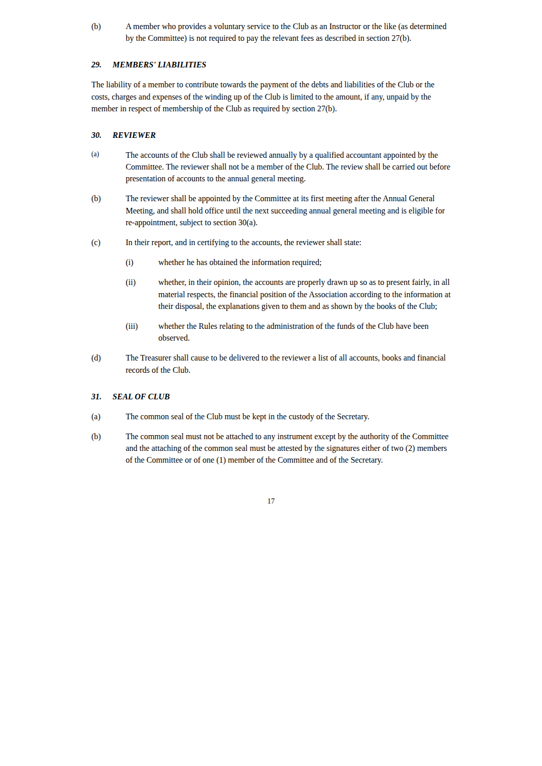(b) A member who provides a voluntary service to the Club as an Instructor or the like (as determined by the Committee) is not required to pay the relevant fees as described in section 27(b).
29. MEMBERS' LIABILITIES
The liability of a member to contribute towards the payment of the debts and liabilities of the Club or the costs, charges and expenses of the winding up of the Club is limited to the amount, if any, unpaid by the member in respect of membership of the Club as required by section 27(b).
30. REVIEWER
(a) The accounts of the Club shall be reviewed annually by a qualified accountant appointed by the Committee. The reviewer shall not be a member of the Club. The review shall be carried out before presentation of accounts to the annual general meeting.
(b) The reviewer shall be appointed by the Committee at its first meeting after the Annual General Meeting, and shall hold office until the next succeeding annual general meeting and is eligible for re-appointment, subject to section 30(a).
(c) In their report, and in certifying to the accounts, the reviewer shall state:
(i) whether he has obtained the information required;
(ii) whether, in their opinion, the accounts are properly drawn up so as to present fairly, in all material respects, the financial position of the Association according to the information at their disposal, the explanations given to them and as shown by the books of the Club;
(iii) whether the Rules relating to the administration of the funds of the Club have been observed.
(d) The Treasurer shall cause to be delivered to the reviewer a list of all accounts, books and financial records of the Club.
31. SEAL OF CLUB
(a) The common seal of the Club must be kept in the custody of the Secretary.
(b) The common seal must not be attached to any instrument except by the authority of the Committee and the attaching of the common seal must be attested by the signatures either of two (2) members of the Committee or of one (1) member of the Committee and of the Secretary.
17